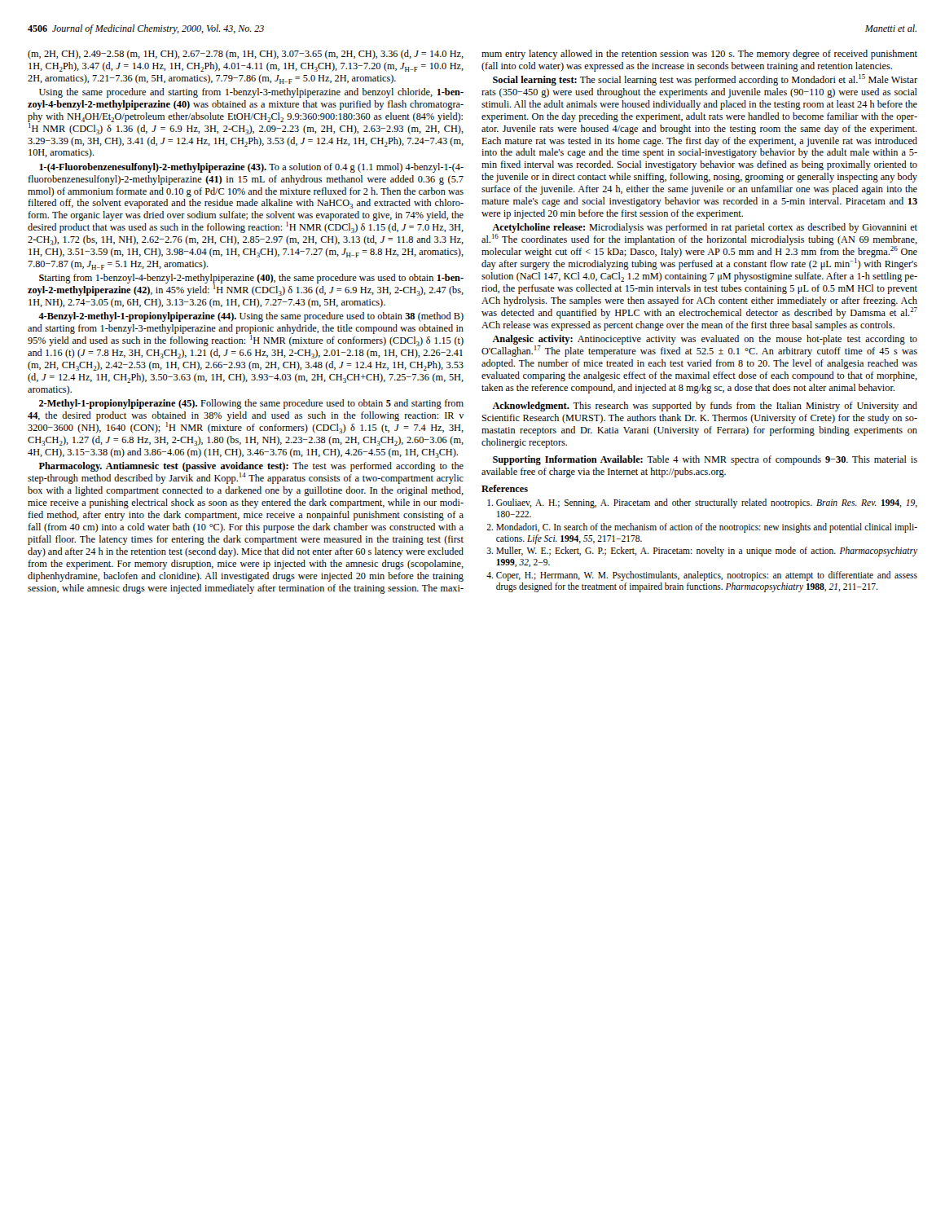4506 Journal of Medicinal Chemistry, 2000, Vol. 43, No. 23 Manetti et al.
(m, 2H, CH), 2.49−2.58 (m, 1H, CH), 2.67−2.78 (m, 1H, CH), 3.07−3.65 (m, 2H, CH), 3.36 (d, J = 14.0 Hz, 1H, CH2Ph), 3.47 (d, J = 14.0 Hz, 1H, CH2Ph), 4.01−4.11 (m, 1H, CH3CH), 7.13−7.20 (m, JH−F = 10.0 Hz, 2H, aromatics), 7.21−7.36 (m, 5H, aromatics), 7.79−7.86 (m, JH−F = 5.0 Hz, 2H, aromatics).
Using the same procedure and starting from 1-benzyl-3-methylpiperazine and benzoyl chloride, 1-benzoyl-4-benzyl-2-methylpiperazine (40) was obtained as a mixture that was purified by flash chromatography with NH4OH/Et2O/petroleum ether/absolute EtOH/CH2Cl2 9.9:360:900:180:360 as eluent (84% yield): 1H NMR (CDCl3) δ 1.36 (d, J = 6.9 Hz, 3H, 2-CH3), 2.09−2.23 (m, 2H, CH), 2.63−2.93 (m, 2H, CH), 3.29−3.39 (m, 3H, CH), 3.41 (d, J = 12.4 Hz, 1H, CH2Ph), 3.53 (d, J = 12.4 Hz, 1H, CH2Ph), 7.24−7.43 (m, 10H, aromatics).
1-(4-Fluorobenzenesulfonyl)-2-methylpiperazine (43). To a solution of 0.4 g (1.1 mmol) 4-benzyl-1-(4-fluorobenzenesulfonyl)-2-methylpiperazine (41) in 15 mL of anhydrous methanol were added 0.36 g (5.7 mmol) of ammonium formate and 0.10 g of Pd/C 10% and the mixture refluxed for 2 h. Then the carbon was filtered off, the solvent evaporated and the residue made alkaline with NaHCO3 and extracted with chloroform. The organic layer was dried over sodium sulfate; the solvent was evaporated to give, in 74% yield, the desired product that was used as such in the following reaction: 1H NMR (CDCl3) δ 1.15 (d, J = 7.0 Hz, 3H, 2-CH3), 1.72 (bs, 1H, NH), 2.62−2.76 (m, 2H, CH), 2.85−2.97 (m, 2H, CH), 3.13 (td, J = 11.8 and 3.3 Hz, 1H, CH), 3.51−3.59 (m, 1H, CH), 3.98−4.04 (m, 1H, CH3CH), 7.14−7.27 (m, JH−F = 8.8 Hz, 2H, aromatics), 7.80−7.87 (m, JH−F = 5.1 Hz, 2H, aromatics).
Starting from 1-benzoyl-4-benzyl-2-methylpiperazine (40), the same procedure was used to obtain 1-benzoyl-2-methylpiperazine (42), in 45% yield: 1H NMR (CDCl3) δ 1.36 (d, J = 6.9 Hz, 3H, 2-CH3), 2.47 (bs, 1H, NH), 2.74−3.05 (m, 6H, CH), 3.13−3.26 (m, 1H, CH), 7.27−7.43 (m, 5H, aromatics).
4-Benzyl-2-methyl-1-propionylpiperazine (44). Using the same procedure used to obtain 38 (method B) and starting from 1-benzyl-3-methylpiperazine and propionic anhydride, the title compound was obtained in 95% yield and used as such in the following reaction: 1H NMR (mixture of conformers) (CDCl3) δ 1.15 (t) and 1.16 (t) (J = 7.8 Hz, 3H, CH3CH2), 1.21 (d, J = 6.6 Hz, 3H, 2-CH3), 2.01−2.18 (m, 1H, CH), 2.26−2.41 (m, 2H, CH3CH2), 2.42−2.53 (m, 1H, CH), 2.66−2.93 (m, 2H, CH), 3.48 (d, J = 12.4 Hz, 1H, CH2Ph), 3.53 (d, J = 12.4 Hz, 1H, CH2Ph), 3.50−3.63 (m, 1H, CH), 3.93−4.03 (m, 2H, CH3CH+CH), 7.25−7.36 (m, 5H, aromatics).
2-Methyl-1-propionylpiperazine (45). Following the same procedure used to obtain 5 and starting from 44, the desired product was obtained in 38% yield and used as such in the following reaction: IR ν 3200−3600 (NH), 1640 (CON); 1H NMR (mixture of conformers) (CDCl3) δ 1.15 (t, J = 7.4 Hz, 3H, CH3CH2), 1.27 (d, J = 6.8 Hz, 3H, 2-CH3), 1.80 (bs, 1H, NH), 2.23−2.38 (m, 2H, CH3CH2), 2.60−3.06 (m, 4H, CH), 3.15−3.38 (m) and 3.86−4.06 (m) (1H, CH), 3.46−3.76 (m, 1H, CH), 4.26−4.55 (m, 1H, CH3CH).
Pharmacology. Antiamnesic test (passive avoidance test): The test was performed according to the step-through method described by Jarvik and Kopp.14 The apparatus consists of a two-compartment acrylic box with a lighted compartment connected to a darkened one by a guillotine door. In the original method, mice receive a punishing electrical shock as soon as they entered the dark compartment, while in our modified method, after entry into the dark compartment, mice receive a nonpainful punishment consisting of a fall (from 40 cm) into a cold water bath (10 °C). For this purpose the dark chamber was constructed with a pitfall floor. The latency times for entering the dark compartment were measured in the training test (first day) and after 24 h in the retention test (second day). Mice that did not enter after 60 s latency were excluded from the experiment. For memory disruption, mice were ip injected with the amnesic drugs (scopolamine, diphenhydramine, baclofen and clonidine). All investigated drugs were injected 20 min before the training session, while amnesic drugs were injected immediately after termination of the training session. The maximum entry latency allowed in the retention session was 120 s. The memory degree of received punishment (fall into cold water) was expressed as the increase in seconds between training and retention latencies.
Social learning test: The social learning test was performed according to Mondadori et al.15 Male Wistar rats (350−450 g) were used throughout the experiments and juvenile males (90−110 g) were used as social stimuli. All the adult animals were housed individually and placed in the testing room at least 24 h before the experiment. On the day preceding the experiment, adult rats were handled to become familiar with the operator. Juvenile rats were housed 4/cage and brought into the testing room the same day of the experiment. Each mature rat was tested in its home cage. The first day of the experiment, a juvenile rat was introduced into the adult male's cage and the time spent in social-investigatory behavior by the adult male within a 5-min fixed interval was recorded. Social investigatory behavior was defined as being proximally oriented to the juvenile or in direct contact while sniffing, following, nosing, grooming or generally inspecting any body surface of the juvenile. After 24 h, either the same juvenile or an unfamiliar one was placed again into the mature male's cage and social investigatory behavior was recorded in a 5-min interval. Piracetam and 13 were ip injected 20 min before the first session of the experiment.
Acetylcholine release: Microdialysis was performed in rat parietal cortex as described by Giovannini et al.16 The coordinates used for the implantation of the horizontal microdialysis tubing (AN 69 membrane, molecular weight cut off < 15 kDa; Dasco, Italy) were AP 0.5 mm and H 2.3 mm from the bregma.26 One day after surgery the microdialyzing tubing was perfused at a constant flow rate (2 μL min−1) with Ringer's solution (NaCl 147, KCl 4.0, CaCl2 1.2 mM) containing 7 μM physostigmine sulfate. After a 1-h settling period, the perfusate was collected at 15-min intervals in test tubes containing 5 μL of 0.5 mM HCl to prevent ACh hydrolysis. The samples were then assayed for ACh content either immediately or after freezing. Ach was detected and quantified by HPLC with an electrochemical detector as described by Damsma et al.27 ACh release was expressed as percent change over the mean of the first three basal samples as controls.
Analgesic activity: Antinociceptive activity was evaluated on the mouse hot-plate test according to O'Callaghan.17 The plate temperature was fixed at 52.5 ± 0.1 °C. An arbitrary cutoff time of 45 s was adopted. The number of mice treated in each test varied from 8 to 20. The level of analgesia reached was evaluated comparing the analgesic effect of the maximal effect dose of each compound to that of morphine, taken as the reference compound, and injected at 8 mg/kg sc, a dose that does not alter animal behavior.
Acknowledgment. This research was supported by funds from the Italian Ministry of University and Scientific Research (MURST). The authors thank Dr. K. Thermos (University of Crete) for the study on somastatin receptors and Dr. Katia Varani (University of Ferrara) for performing binding experiments on cholinergic receptors.
Supporting Information Available: Table 4 with NMR spectra of compounds 9−30. This material is available free of charge via the Internet at http://pubs.acs.org.
References
Gouliaev, A. H.; Senning, A. Piracetam and other structurally related nootropics. Brain Res. Rev. 1994, 19, 180−222.
Mondadori, C. In search of the mechanism of action of the nootropics: new insights and potential clinical implications. Life Sci. 1994, 55, 2171−2178.
Muller, W. E.; Eckert, G. P.; Eckert, A. Piracetam: novelty in a unique mode of action. Pharmacopsychiatry 1999, 32, 2−9.
Coper, H.; Herrmann, W. M. Psychostimulants, analeptics, nootropics: an attempt to differentiate and assess drugs designed for the treatment of impaired brain functions. Pharmacopsychiatry 1988, 21, 211−217.